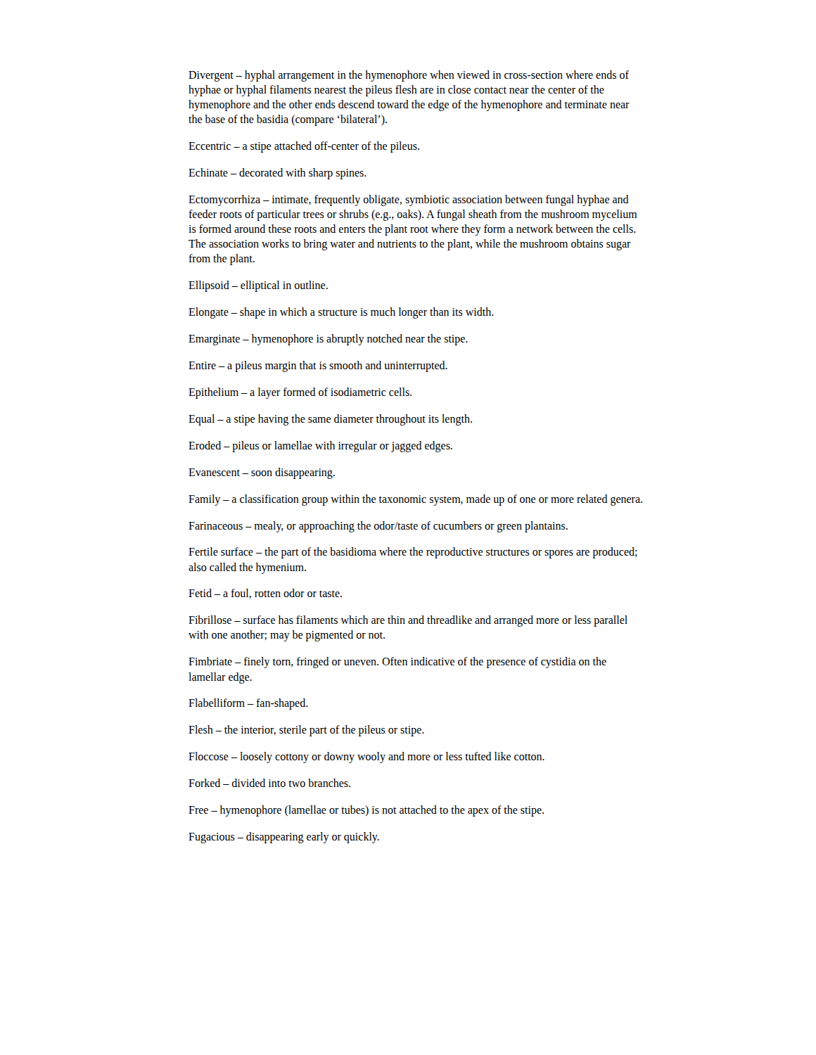Divergent – hyphal arrangement in the hymenophore when viewed in cross-section where ends of hyphae or hyphal filaments nearest the pileus flesh are in close contact near the center of the hymenophore and the other ends descend toward the edge of the hymenophore and terminate near the base of the basidia (compare ‘bilateral’).
Eccentric – a stipe attached off-center of the pileus.
Echinate – decorated with sharp spines.
Ectomycorrhiza – intimate, frequently obligate, symbiotic association between fungal hyphae and feeder roots of particular trees or shrubs (e.g., oaks). A fungal sheath from the mushroom mycelium is formed around these roots and enters the plant root where they form a network between the cells. The association works to bring water and nutrients to the plant, while the mushroom obtains sugar from the plant.
Ellipsoid – elliptical in outline.
Elongate – shape in which a structure is much longer than its width.
Emarginate – hymenophore is abruptly notched near the stipe.
Entire – a pileus margin that is smooth and uninterrupted.
Epithelium – a layer formed of isodiametric cells.
Equal – a stipe having the same diameter throughout its length.
Eroded – pileus or lamellae with irregular or jagged edges.
Evanescent – soon disappearing.
Family – a classification group within the taxonomic system, made up of one or more related genera.
Farinaceous – mealy, or approaching the odor/taste of cucumbers or green plantains.
Fertile surface – the part of the basidioma where the reproductive structures or spores are produced; also called the hymenium.
Fetid – a foul, rotten odor or taste.
Fibrillose – surface has filaments which are thin and threadlike and arranged more or less parallel with one another; may be pigmented or not.
Fimbriate – finely torn, fringed or uneven. Often indicative of the presence of cystidia on the lamellar edge.
Flabelliform – fan-shaped.
Flesh – the interior, sterile part of the pileus or stipe.
Floccose – loosely cottony or downy wooly and more or less tufted like cotton.
Forked – divided into two branches.
Free – hymenophore (lamellae or tubes) is not attached to the apex of the stipe.
Fugacious – disappearing early or quickly.